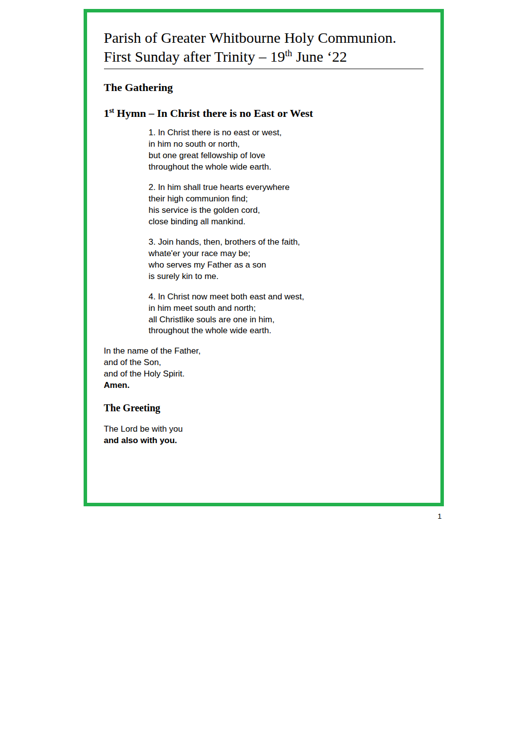Parish of Greater Whitbourne Holy Communion.
First Sunday after Trinity – 19th June ‘22
The Gathering
1st Hymn – In Christ there is no East or West
1. In Christ there is no east or west,
in him no south or north,
but one great fellowship of love
throughout the whole wide earth.
2. In him shall true hearts everywhere
their high communion find;
his service is the golden cord,
close binding all mankind.
3. Join hands, then, brothers of the faith,
whate'er your race may be;
who serves my Father as a son
is surely kin to me.
4. In Christ now meet both east and west,
in him meet south and north;
all Christlike souls are one in him,
throughout the whole wide earth.
In the name of the Father,
and of the Son,
and of the Holy Spirit.
Amen.
The Greeting
The Lord be with you
and also with you.
1